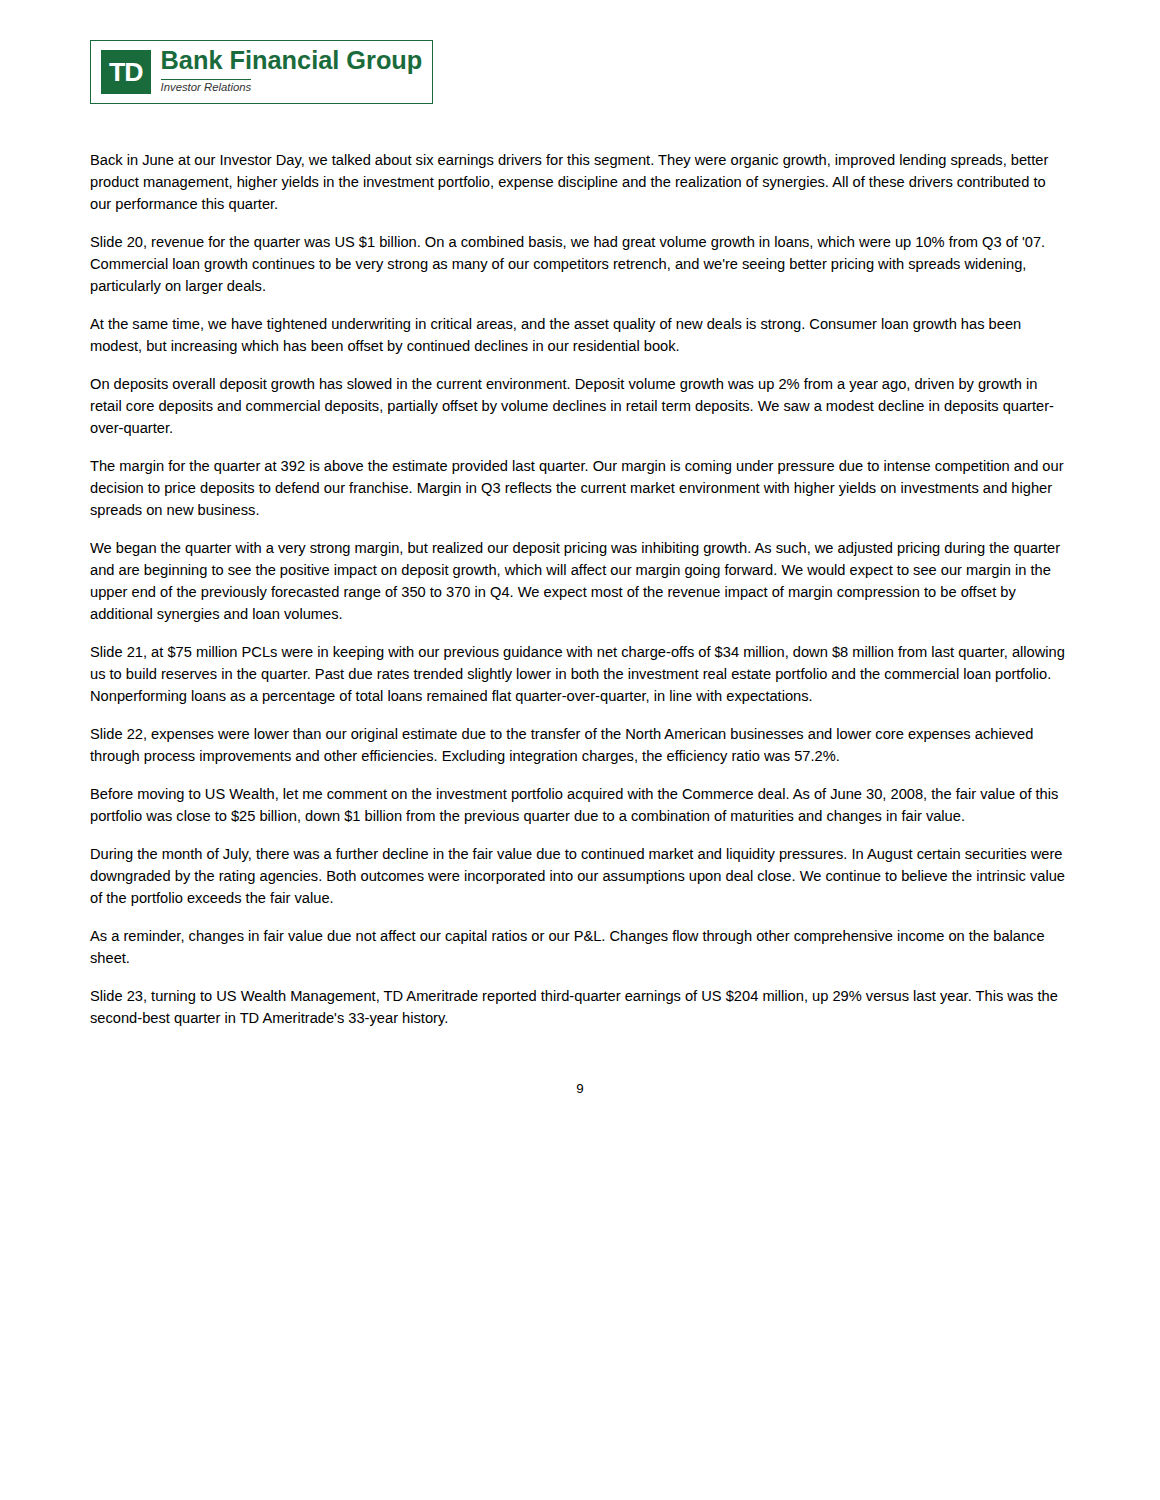TD Bank Financial Group
Investor Relations
Back in June at our Investor Day, we talked about six earnings drivers for this segment. They were organic growth, improved lending spreads, better product management, higher yields in the investment portfolio, expense discipline and the realization of synergies. All of these drivers contributed to our performance this quarter.
Slide 20, revenue for the quarter was US $1 billion. On a combined basis, we had great volume growth in loans, which were up 10% from Q3 of '07. Commercial loan growth continues to be very strong as many of our competitors retrench, and we're seeing better pricing with spreads widening, particularly on larger deals.
At the same time, we have tightened underwriting in critical areas, and the asset quality of new deals is strong. Consumer loan growth has been modest, but increasing which has been offset by continued declines in our residential book.
On deposits overall deposit growth has slowed in the current environment. Deposit volume growth was up 2% from a year ago, driven by growth in retail core deposits and commercial deposits, partially offset by volume declines in retail term deposits. We saw a modest decline in deposits quarter-over-quarter.
The margin for the quarter at 392 is above the estimate provided last quarter. Our margin is coming under pressure due to intense competition and our decision to price deposits to defend our franchise. Margin in Q3 reflects the current market environment with higher yields on investments and higher spreads on new business.
We began the quarter with a very strong margin, but realized our deposit pricing was inhibiting growth. As such, we adjusted pricing during the quarter and are beginning to see the positive impact on deposit growth, which will affect our margin going forward. We would expect to see our margin in the upper end of the previously forecasted range of 350 to 370 in Q4. We expect most of the revenue impact of margin compression to be offset by additional synergies and loan volumes.
Slide 21, at $75 million PCLs were in keeping with our previous guidance with net charge-offs of $34 million, down $8 million from last quarter, allowing us to build reserves in the quarter. Past due rates trended slightly lower in both the investment real estate portfolio and the commercial loan portfolio. Nonperforming loans as a percentage of total loans remained flat quarter-over-quarter, in line with expectations.
Slide 22, expenses were lower than our original estimate due to the transfer of the North American businesses and lower core expenses achieved through process improvements and other efficiencies. Excluding integration charges, the efficiency ratio was 57.2%.
Before moving to US Wealth, let me comment on the investment portfolio acquired with the Commerce deal. As of June 30, 2008, the fair value of this portfolio was close to $25 billion, down $1 billion from the previous quarter due to a combination of maturities and changes in fair value.
During the month of July, there was a further decline in the fair value due to continued market and liquidity pressures. In August certain securities were downgraded by the rating agencies. Both outcomes were incorporated into our assumptions upon deal close. We continue to believe the intrinsic value of the portfolio exceeds the fair value.
As a reminder, changes in fair value due not affect our capital ratios or our P&L. Changes flow through other comprehensive income on the balance sheet.
Slide 23, turning to US Wealth Management, TD Ameritrade reported third-quarter earnings of US $204 million, up 29% versus last year. This was the second-best quarter in TD Ameritrade's 33-year history.
9